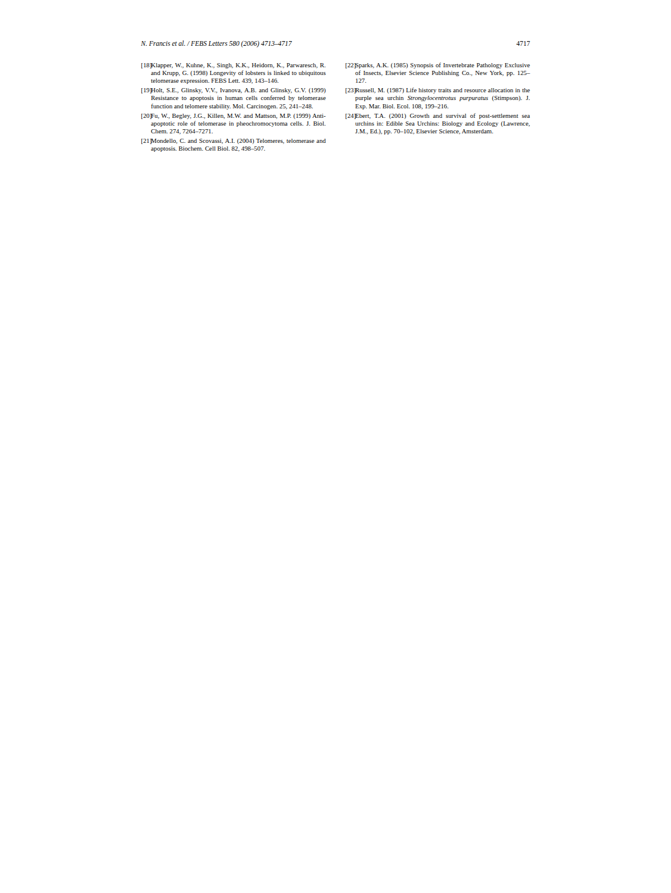N. Francis et al. / FEBS Letters 580 (2006) 4713–4717 4717
[18] Klapper, W., Kuhne, K., Singh, K.K., Heidorn, K., Parwaresch, R. and Krupp, G. (1998) Longevity of lobsters is linked to ubiquitous telomerase expression. FEBS Lett. 439, 143–146.
[19] Holt, S.E., Glinsky, V.V., Ivanova, A.B. and Glinsky, G.V. (1999) Resistance to apoptosis in human cells conferred by telomerase function and telomere stability. Mol. Carcinogen. 25, 241–248.
[20] Fu, W., Begley, J.G., Killen, M.W. and Mattson, M.P. (1999) Anti-apoptotic role of telomerase in pheochromocytoma cells. J. Biol. Chem. 274, 7264–7271.
[21] Mondello, C. and Scovassi, A.I. (2004) Telomeres, telomerase and apoptosis. Biochem. Cell Biol. 82, 498–507.
[22] Sparks, A.K. (1985) Synopsis of Invertebrate Pathology Exclusive of Insects, Elsevier Science Publishing Co., New York, pp. 125–127.
[23] Russell, M. (1987) Life history traits and resource allocation in the purple sea urchin Strongylocentrotus purpuratus (Stimpson). J. Exp. Mar. Biol. Ecol. 108, 199–216.
[24] Ebert, T.A. (2001) Growth and survival of post-settlement sea urchins in: Edible Sea Urchins: Biology and Ecology (Lawrence, J.M., Ed.), pp. 70–102, Elsevier Science, Amsterdam.